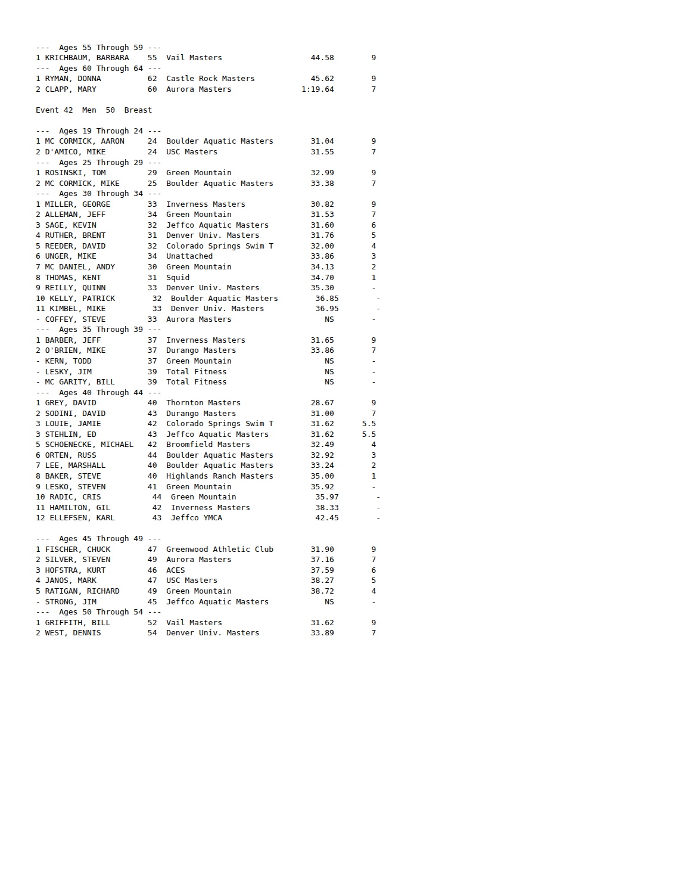---  Ages 55 Through 59 ---
1 KRICHBAUM, BARBARA    55  Vail Masters                   44.58        9
---  Ages 60 Through 64 ---
1 RYMAN, DONNA          62  Castle Rock Masters            45.62        9
2 CLAPP, MARY           60  Aurora Masters               1:19.64        7

Event 42  Men  50  Breast

---  Ages 19 Through 24 ---
1 MC CORMICK, AARON     24  Boulder Aquatic Masters        31.04        9
2 D'AMICO, MIKE         24  USC Masters                    31.55        7
---  Ages 25 Through 29 ---
1 ROSINSKI, TOM         29  Green Mountain                 32.99        9
2 MC CORMICK, MIKE      25  Boulder Aquatic Masters        33.38        7
---  Ages 30 Through 34 ---
1 MILLER, GEORGE        33  Inverness Masters              30.82        9
2 ALLEMAN, JEFF         34  Green Mountain                 31.53        7
3 SAGE, KEVIN           32  Jeffco Aquatic Masters         31.60        6
4 RUTHER, BRENT         31  Denver Univ. Masters           31.76        5
5 REEDER, DAVID         32  Colorado Springs Swim T        32.00        4
6 UNGER, MIKE           34  Unattached                     33.86        3
7 MC DANIEL, ANDY       30  Green Mountain                 34.13        2
8 THOMAS, KENT          31  Squid                          34.70        1
9 REILLY, QUINN         33  Denver Univ. Masters           35.30        -
10 KELLY, PATRICK        32  Boulder Aquatic Masters        36.85        -
11 KIMBEL, MIKE          33  Denver Univ. Masters           36.95        -
- COFFEY, STEVE         33  Aurora Masters                    NS        -
---  Ages 35 Through 39 ---
1 BARBER, JEFF          37  Inverness Masters              31.65        9
2 O'BRIEN, MIKE         37  Durango Masters                33.86        7
- KERN, TODD            37  Green Mountain                    NS        -
- LESKY, JIM            39  Total Fitness                     NS        -
- MC GARITY, BILL       39  Total Fitness                     NS        -
---  Ages 40 Through 44 ---
1 GREY, DAVID           40  Thornton Masters               28.67        9
2 SODINI, DAVID         43  Durango Masters                31.00        7
3 LOUIE, JAMIE          42  Colorado Springs Swim T        31.62      5.5
3 STEHLIN, ED           43  Jeffco Aquatic Masters         31.62      5.5
5 SCHOENECKE, MICHAEL   42  Broomfield Masters             32.49        4
6 ORTEN, RUSS           44  Boulder Aquatic Masters        32.92        3
7 LEE, MARSHALL         40  Boulder Aquatic Masters        33.24        2
8 BAKER, STEVE          40  Highlands Ranch Masters        35.00        1
9 LESKO, STEVEN         41  Green Mountain                 35.92        -
10 RADIC, CRIS           44  Green Mountain                 35.97        -
11 HAMILTON, GIL         42  Inverness Masters              38.33        -
12 ELLEFSEN, KARL        43  Jeffco YMCA                    42.45        -

---  Ages 45 Through 49 ---
1 FISCHER, CHUCK        47  Greenwood Athletic Club        31.90        9
2 SILVER, STEVEN        49  Aurora Masters                 37.16        7
3 HOFSTRA, KURT         46  ACES                           37.59        6
4 JANOS, MARK           47  USC Masters                    38.27        5
5 RATIGAN, RICHARD      49  Green Mountain                 38.72        4
- STRONG, JIM           45  Jeffco Aquatic Masters            NS        -
---  Ages 50 Through 54 ---
1 GRIFFITH, BILL        52  Vail Masters                   31.62        9
2 WEST, DENNIS          54  Denver Univ. Masters           33.89        7